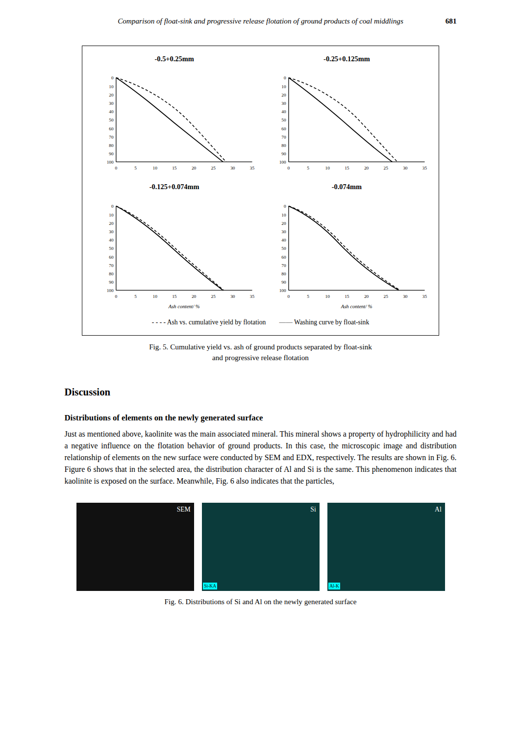Comparison of float-sink and progressive release flotation of ground products of coal middlings 681
-0.5+0.25mm
0 10 20 30 40 50 60 70 80 90 100 0 5 10 15 20 25 30 35
-0.25+0.125mm
0 10 20 30 40 50 60 70 80 90 100 0 5 10 15 20 25 30 35
-0.125+0.074mm
0 10 20 30 40 50 60 70 80 90 100 0 5 10 15 20 25 30 35 Ash content/ %
-0.074mm
0 10 20 30 40 50 60 70 80 90 100 0 5 10 15 20 25 30 35 Ash content/ %
- - - - Ash vs. cumulative yield by flotation —— Washing curve by float-sink
Fig. 5. Cumulative yield vs. ash of ground products separated by float-sink
and progressive release flotation
Discussion
Distributions of elements on the newly generated surface
Just as mentioned above, kaolinite was the main associated mineral. This mineral shows a property of hydrophilicity and had a negative influence on the flotation behavior of ground products. In this case, the microscopic image and distribution relationship of elements on the new surface were conducted by SEM and EDX, respectively. The results are shown in Fig. 6. Figure 6 shows that in the selected area, the distribution character of Al and Si is the same. This phenomenon indicates that kaolinite is exposed on the surface. Meanwhile, Fig. 6 also indicates that the particles,
SEM
Si Si-KA
Al Al-K
Fig. 6. Distributions of Si and Al on the newly generated surface